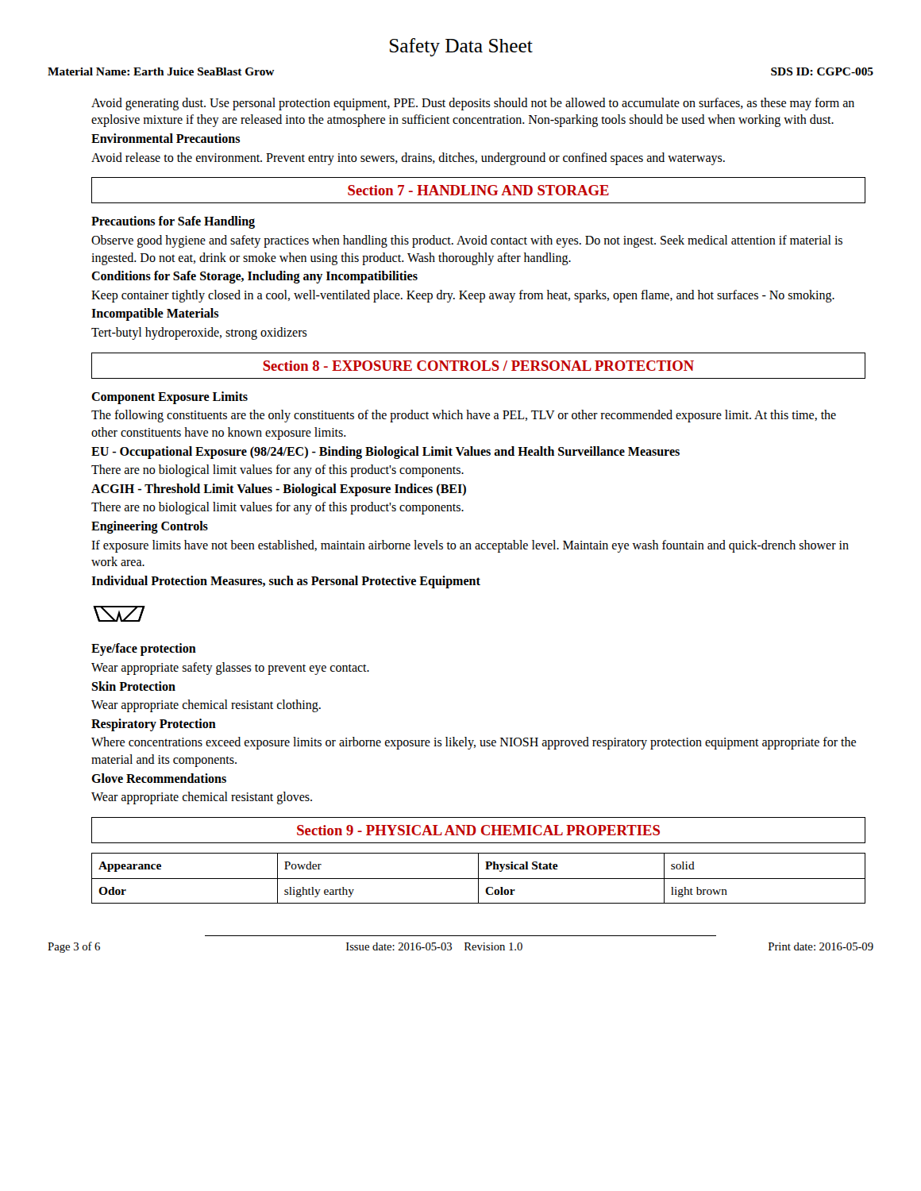Safety Data Sheet
Material Name: Earth Juice SeaBlast Grow SDS ID: CGPC-005
Avoid generating dust. Use personal protection equipment, PPE. Dust deposits should not be allowed to accumulate on surfaces, as these may form an explosive mixture if they are released into the atmosphere in sufficient concentration. Non-sparking tools should be used when working with dust.
Environmental Precautions
Avoid release to the environment. Prevent entry into sewers, drains, ditches, underground or confined spaces and waterways.
Section 7 - HANDLING AND STORAGE
Precautions for Safe Handling
Observe good hygiene and safety practices when handling this product. Avoid contact with eyes. Do not ingest. Seek medical attention if material is ingested. Do not eat, drink or smoke when using this product. Wash thoroughly after handling.
Conditions for Safe Storage, Including any Incompatibilities
Keep container tightly closed in a cool, well-ventilated place. Keep dry. Keep away from heat, sparks, open flame, and hot surfaces - No smoking.
Incompatible Materials
Tert-butyl hydroperoxide, strong oxidizers
Section 8 - EXPOSURE CONTROLS / PERSONAL PROTECTION
Component Exposure Limits
The following constituents are the only constituents of the product which have a PEL, TLV or other recommended exposure limit. At this time, the other constituents have no known exposure limits.
EU - Occupational Exposure (98/24/EC) - Binding Biological Limit Values and Health Surveillance Measures
There are no biological limit values for any of this product's components.
ACGIH - Threshold Limit Values - Biological Exposure Indices (BEI)
There are no biological limit values for any of this product's components.
Engineering Controls
If exposure limits have not been established, maintain airborne levels to an acceptable level. Maintain eye wash fountain and quick-drench shower in work area.
Individual Protection Measures, such as Personal Protective Equipment
Eye/face protection
Wear appropriate safety glasses to prevent eye contact.
Skin Protection
Wear appropriate chemical resistant clothing.
Respiratory Protection
Where concentrations exceed exposure limits or airborne exposure is likely, use NIOSH approved respiratory protection equipment appropriate for the material and its components.
Glove Recommendations
Wear appropriate chemical resistant gloves.
Section 9 - PHYSICAL AND CHEMICAL PROPERTIES
| Appearance | Powder | Physical State | solid |
| Odor | slightly earthy | Color | light brown |
Page 3 of 6 Issue date: 2016-05-03 Revision 1.0 Print date: 2016-05-09